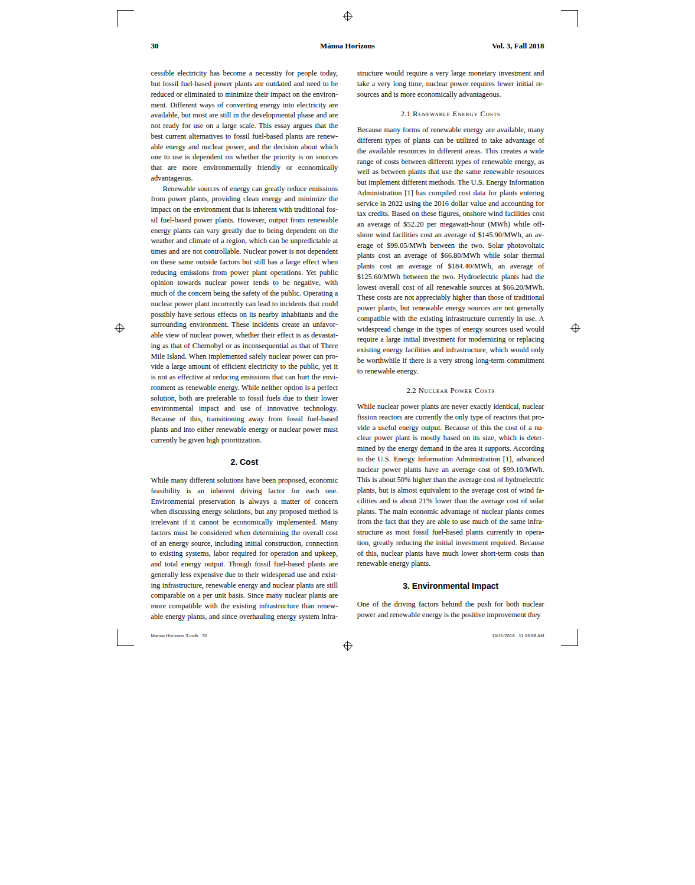30
Mānoa Horizons
Vol. 3, Fall 2018
cessible electricity has become a necessity for people today, but fossil fuel-based power plants are outdated and need to be reduced or eliminated to minimize their impact on the environment. Different ways of converting energy into electricity are available, but most are still in the developmental phase and are not ready for use on a large scale. This essay argues that the best current alternatives to fossil fuel-based plants are renewable energy and nuclear power, and the decision about which one to use is dependent on whether the priority is on sources that are more environmentally friendly or economically advantageous.
Renewable sources of energy can greatly reduce emissions from power plants, providing clean energy and minimize the impact on the environment that is inherent with traditional fossil fuel-based power plants. However, output from renewable energy plants can vary greatly due to being dependent on the weather and climate of a region, which can be unpredictable at times and are not controllable. Nuclear power is not dependent on these same outside factors but still has a large effect when reducing emissions from power plant operations. Yet public opinion towards nuclear power tends to be negative, with much of the concern being the safety of the public. Operating a nuclear power plant incorrectly can lead to incidents that could possibly have serious effects on its nearby inhabitants and the surrounding environment. These incidents create an unfavorable view of nuclear power, whether their effect is as devastating as that of Chernobyl or as inconsequential as that of Three Mile Island. When implemented safely nuclear power can provide a large amount of efficient electricity to the public, yet it is not as effective at reducing emissions that can hurt the environment as renewable energy. While neither option is a perfect solution, both are preferable to fossil fuels due to their lower environmental impact and use of innovative technology. Because of this, transitioning away from fossil fuel-based plants and into either renewable energy or nuclear power must currently be given high prioritization.
2. Cost
While many different solutions have been proposed, economic feasibility is an inherent driving factor for each one. Environmental preservation is always a matter of concern when discussing energy solutions, but any proposed method is irrelevant if it cannot be economically implemented. Many factors must be considered when determining the overall cost of an energy source, including initial construction, connection to existing systems, labor required for operation and upkeep, and total energy output. Though fossil fuel-based plants are generally less expensive due to their widespread use and existing infrastructure, renewable energy and nuclear plants are still comparable on a per unit basis. Since many nuclear plants are more compatible with the existing infrastructure than renewable energy plants, and since overhauling energy system infrastructure would require a very large monetary investment and take a very long time, nuclear power requires fewer initial resources and is more economically advantageous.
2.1 Renewable Energy Costs
Because many forms of renewable energy are available, many different types of plants can be utilized to take advantage of the available resources in different areas. This creates a wide range of costs between different types of renewable energy, as well as between plants that use the same renewable resources but implement different methods. The U.S. Energy Information Administration [1] has compiled cost data for plants entering service in 2022 using the 2016 dollar value and accounting for tax credits. Based on these figures, onshore wind facilities cost an average of $52.20 per megawatt-hour (MWh) while offshore wind facilities cost an average of $145.90/MWh, an average of $99.05/MWh between the two. Solar photovoltaic plants cost an average of $66.80/MWh while solar thermal plants cost an average of $184.40/MWh, an average of $125.60/MWh between the two. Hydroelectric plants had the lowest overall cost of all renewable sources at $66.20/MWh. These costs are not appreciably higher than those of traditional power plants, but renewable energy sources are not generally compatible with the existing infrastructure currently in use. A widespread change in the types of energy sources used would require a large initial investment for modernizing or replacing existing energy facilities and infrastructure, which would only be worthwhile if there is a very strong long-term commitment to renewable energy.
2.2 Nuclear Power Costs
While nuclear power plants are never exactly identical, nuclear fission reactors are currently the only type of reactors that provide a useful energy output. Because of this the cost of a nuclear power plant is mostly based on its size, which is determined by the energy demand in the area it supports. According to the U.S. Energy Information Administration [1], advanced nuclear power plants have an average cost of $99.10/MWh. This is about 50% higher than the average cost of hydroelectric plants, but is almost equivalent to the average cost of wind facilities and is about 21% lower than the average cost of solar plants. The main economic advantage of nuclear plants comes from the fact that they are able to use much of the same infrastructure as most fossil fuel-based plants currently in operation, greatly reducing the initial investment required. Because of this, nuclear plants have much lower short-term costs than renewable energy plants.
3. Environmental Impact
One of the driving factors behind the push for both nuclear power and renewable energy is the positive improvement they
Manoa Horizons 3.indb 30
10/11/2018 11:19:58 AM